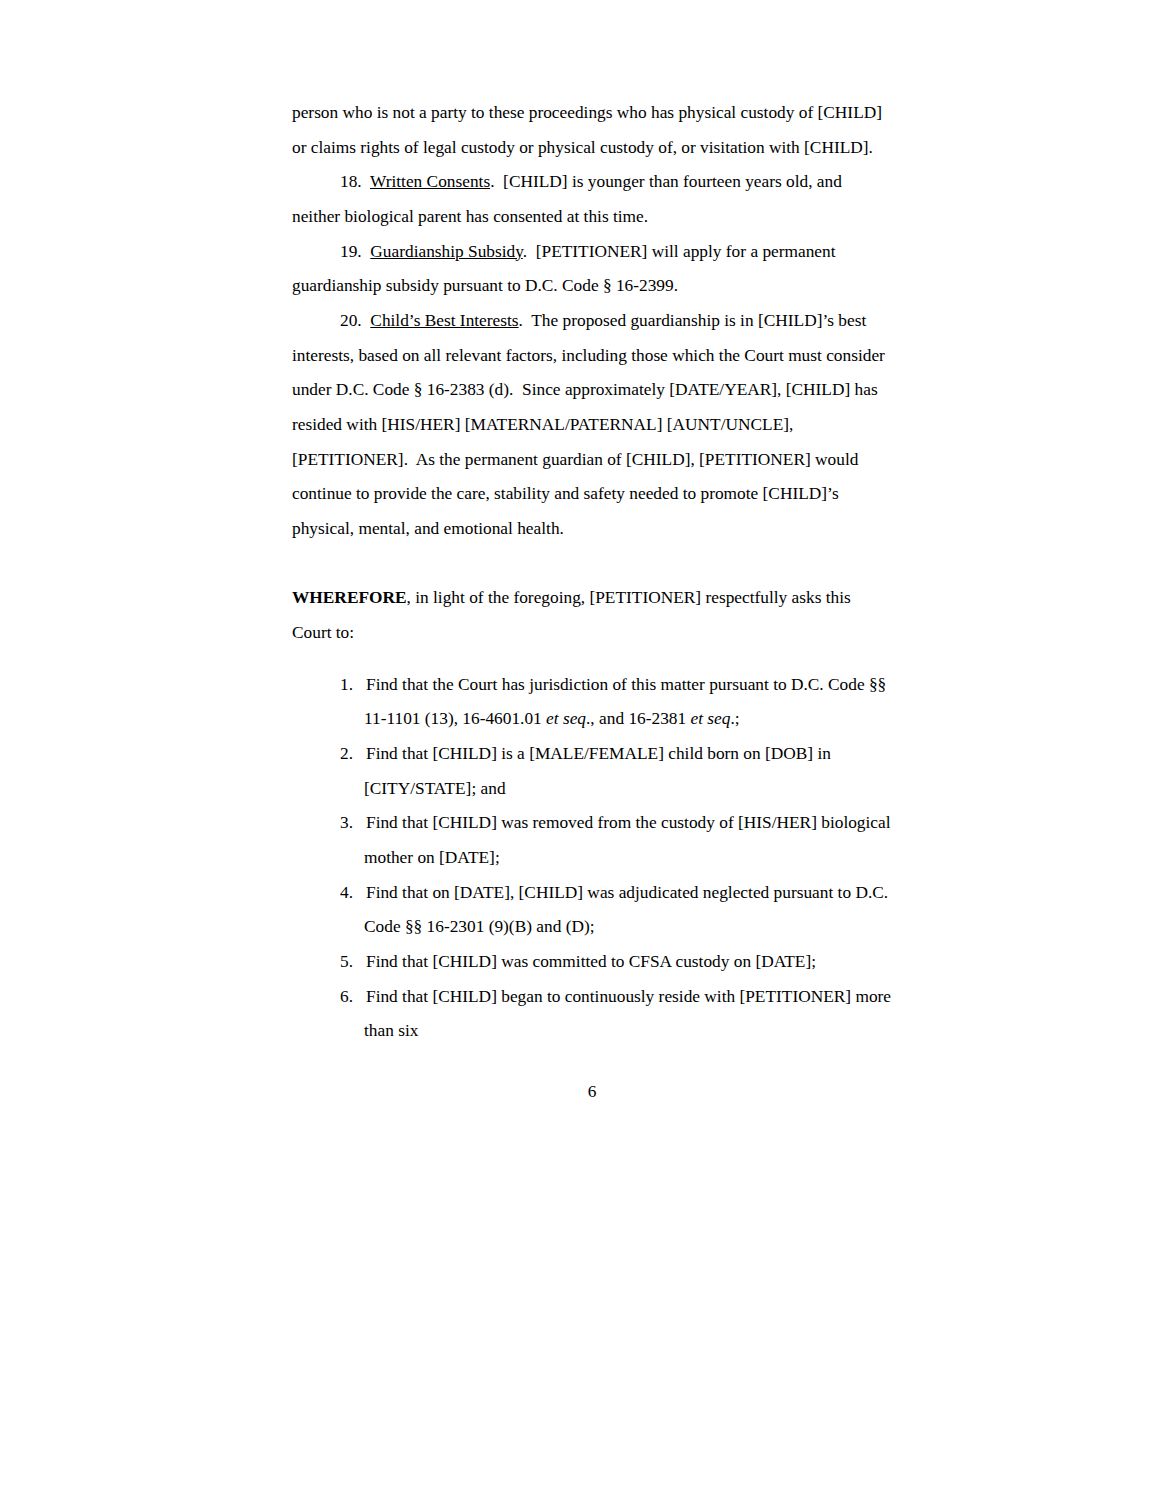person who is not a party to these proceedings who has physical custody of [CHILD] or claims rights of legal custody or physical custody of, or visitation with [CHILD].
18. Written Consents. [CHILD] is younger than fourteen years old, and neither biological parent has consented at this time.
19. Guardianship Subsidy. [PETITIONER] will apply for a permanent guardianship subsidy pursuant to D.C. Code § 16-2399.
20. Child’s Best Interests. The proposed guardianship is in [CHILD]’s best interests, based on all relevant factors, including those which the Court must consider under D.C. Code § 16-2383 (d). Since approximately [DATE/YEAR], [CHILD] has resided with [HIS/HER] [MATERNAL/PATERNAL] [AUNT/UNCLE], [PETITIONER]. As the permanent guardian of [CHILD], [PETITIONER] would continue to provide the care, stability and safety needed to promote [CHILD]’s physical, mental, and emotional health.
WHEREFORE, in light of the foregoing, [PETITIONER] respectfully asks this Court to:
1. Find that the Court has jurisdiction of this matter pursuant to D.C. Code §§ 11-1101 (13), 16-4601.01 et seq., and 16-2381 et seq.;
2. Find that [CHILD] is a [MALE/FEMALE] child born on [DOB] in [CITY/STATE]; and
3. Find that [CHILD] was removed from the custody of [HIS/HER] biological mother on [DATE];
4. Find that on [DATE], [CHILD] was adjudicated neglected pursuant to D.C. Code §§ 16-2301 (9)(B) and (D);
5. Find that [CHILD] was committed to CFSA custody on [DATE];
6. Find that [CHILD] began to continuously reside with [PETITIONER] more than six
6